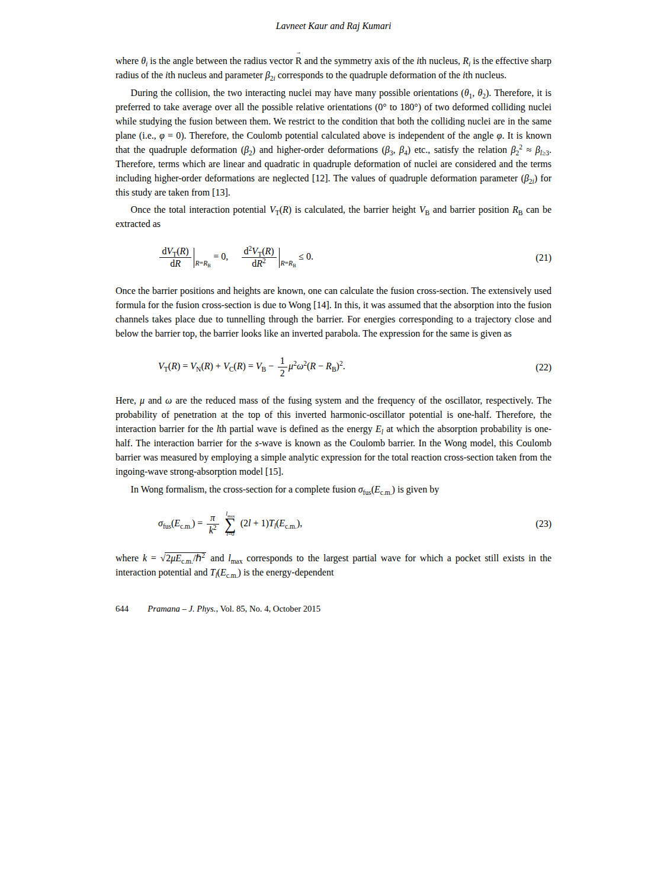Lavneet Kaur and Raj Kumari
where θi is the angle between the radius vector R and the symmetry axis of the ith nucleus, Ri is the effective sharp radius of the ith nucleus and parameter β2i corresponds to the quadruple deformation of the ith nucleus.
During the collision, the two interacting nuclei may have many possible orientations (θ1, θ2). Therefore, it is preferred to take average over all the possible relative orientations (0° to 180°) of two deformed colliding nuclei while studying the fusion between them. We restrict to the condition that both the colliding nuclei are in the same plane (i.e., φ = 0). Therefore, the Coulomb potential calculated above is independent of the angle φ. It is known that the quadruple deformation (β2) and higher-order deformations (β3, β4) etc., satisfy the relation β22 ≈ βl≥3. Therefore, terms which are linear and quadratic in quadruple deformation of nuclei are considered and the terms including higher-order deformations are neglected [12]. The values of quadruple deformation parameter (β2i) for this study are taken from [13].
Once the total interaction potential VT(R) is calculated, the barrier height VB and barrier position RB can be extracted as
dVT(R) dR R=RB = 0, d2VT(R) dR2 R=RB ≤ 0.
(21)
Once the barrier positions and heights are known, one can calculate the fusion cross-section. The extensively used formula for the fusion cross-section is due to Wong [14]. In this, it was assumed that the absorption into the fusion channels takes place due to tunnelling through the barrier. For energies corresponding to a trajectory close and below the barrier top, the barrier looks like an inverted parabola. The expression for the same is given as
VT(R) = VN(R) + VC(R) = VB − 12 μ2ω2(R − RB)2.
(22)
Here, μ and ω are the reduced mass of the fusing system and the frequency of the oscillator, respectively. The probability of penetration at the top of this inverted harmonic-oscillator potential is one-half. Therefore, the interaction barrier for the lth partial wave is defined as the energy El at which the absorption probability is one-half. The interaction barrier for the s-wave is known as the Coulomb barrier. In the Wong model, this Coulomb barrier was measured by employing a simple analytic expression for the total reaction cross-section taken from the ingoing-wave strong-absorption model [15].
In Wong formalism, the cross-section for a complete fusion σfus(Ec.m.) is given by
σfus(Ec.m.) = πk2 lmax∑l=0 (2l + 1)Tl(Ec.m.),
(23)
where k = √2μEc.m./ℏ2 and lmax corresponds to the largest partial wave for which a pocket still exists in the interaction potential and Tl(Ec.m.) is the energy-dependent
644 Pramana – J. Phys., Vol. 85, No. 4, October 2015